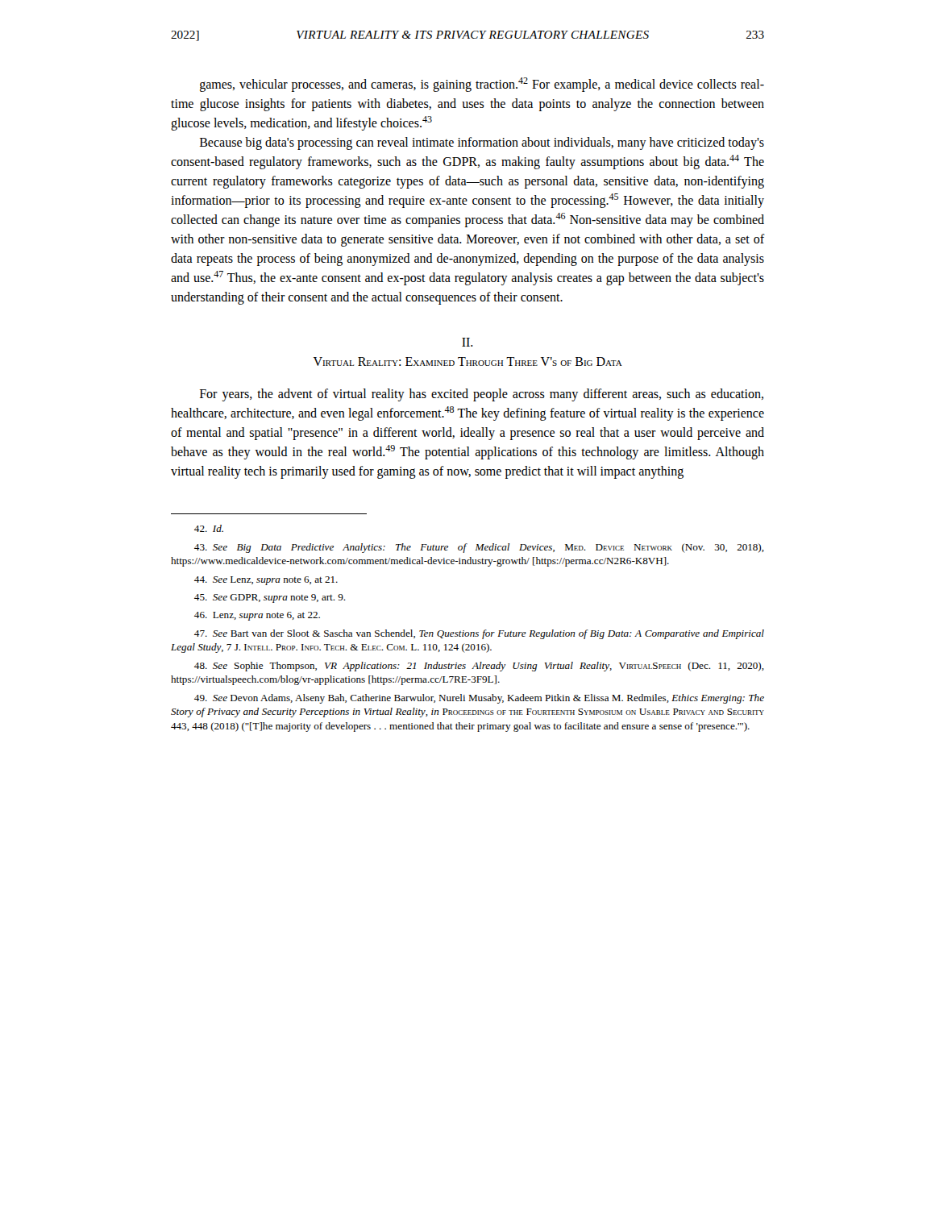2022] VIRTUAL REALITY & ITS PRIVACY REGULATORY CHALLENGES 233
games, vehicular processes, and cameras, is gaining traction.42 For example, a medical device collects real-time glucose insights for patients with diabetes, and uses the data points to analyze the connection between glucose levels, medication, and lifestyle choices.43
Because big data's processing can reveal intimate information about individuals, many have criticized today's consent-based regulatory frameworks, such as the GDPR, as making faulty assumptions about big data.44 The current regulatory frameworks categorize types of data—such as personal data, sensitive data, non-identifying information—prior to its processing and require ex-ante consent to the processing.45 However, the data initially collected can change its nature over time as companies process that data.46 Non-sensitive data may be combined with other non-sensitive data to generate sensitive data. Moreover, even if not combined with other data, a set of data repeats the process of being anonymized and de-anonymized, depending on the purpose of the data analysis and use.47 Thus, the ex-ante consent and ex-post data regulatory analysis creates a gap between the data subject's understanding of their consent and the actual consequences of their consent.
II.
Virtual Reality: Examined Through Three V's of Big Data
For years, the advent of virtual reality has excited people across many different areas, such as education, healthcare, architecture, and even legal enforcement.48 The key defining feature of virtual reality is the experience of mental and spatial "presence" in a different world, ideally a presence so real that a user would perceive and behave as they would in the real world.49 The potential applications of this technology are limitless. Although virtual reality tech is primarily used for gaming as of now, some predict that it will impact anything
42. Id.
43. See Big Data Predictive Analytics: The Future of Medical Devices, Med. Device Network (Nov. 30, 2018), https://www.medicaldevice-network.com/comment/medical-device-industry-growth/ [https://perma.cc/N2R6-K8VH].
44. See Lenz, supra note 6, at 21.
45. See GDPR, supra note 9, art. 9.
46. Lenz, supra note 6, at 22.
47. See Bart van der Sloot & Sascha van Schendel, Ten Questions for Future Regulation of Big Data: A Comparative and Empirical Legal Study, 7 J. Intell. Prop. Info. Tech. & Elec. Com. L. 110, 124 (2016).
48. See Sophie Thompson, VR Applications: 21 Industries Already Using Virtual Reality, VirtualSpeech (Dec. 11, 2020), https://virtualspeech.com/blog/vr-applications [https://perma.cc/L7RE-3F9L].
49. See Devon Adams, Alseny Bah, Catherine Barwulor, Nureli Musaby, Kadeem Pitkin & Elissa M. Redmiles, Ethics Emerging: The Story of Privacy and Security Perceptions in Virtual Reality, in Proceedings of the Fourteenth Symposium on Usable Privacy and Security 443, 448 (2018) ("[T]he majority of developers . . . mentioned that their primary goal was to facilitate and ensure a sense of 'presence.'").